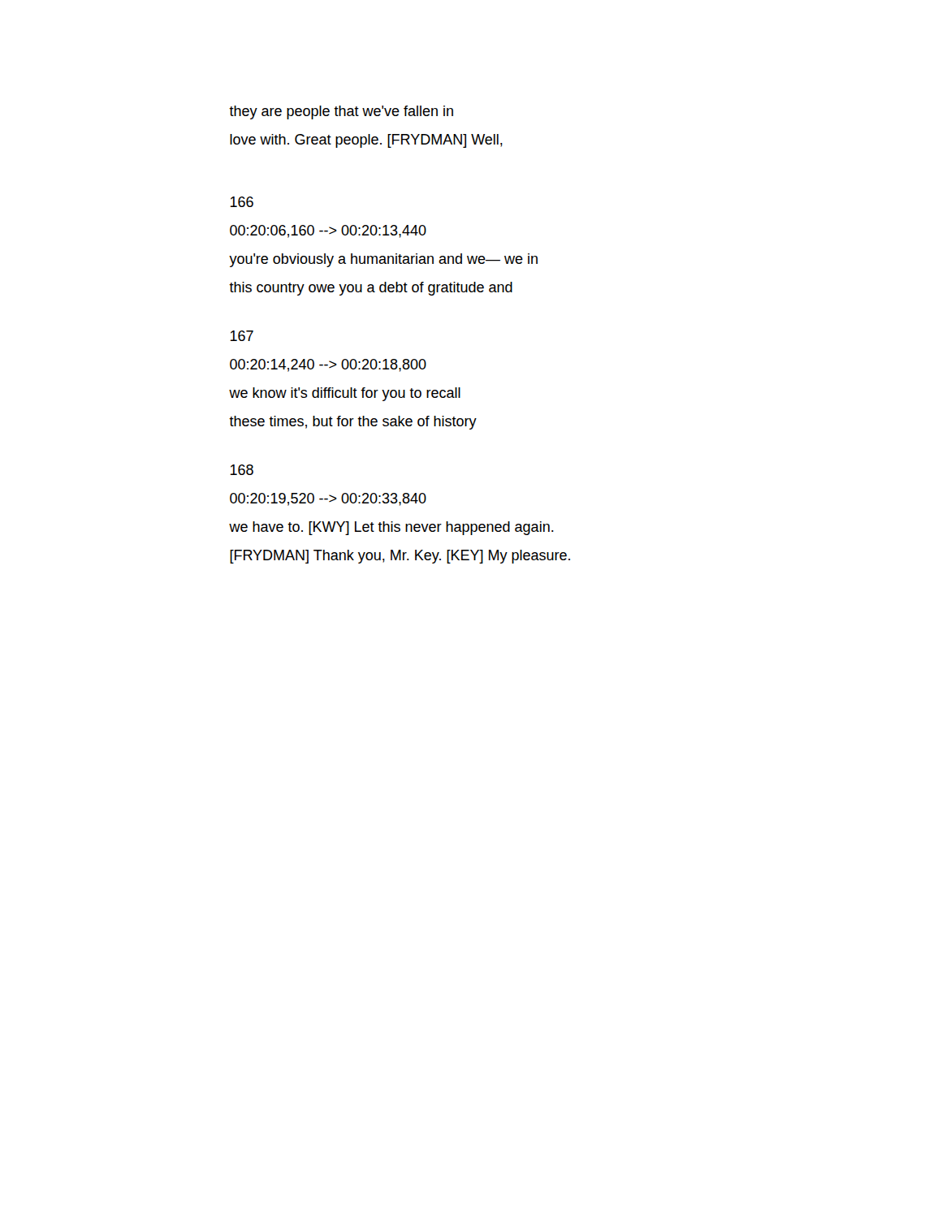they are people that we've fallen in
love with. Great people. [FRYDMAN] Well,
166
00:20:06,160 --> 00:20:13,440
you're obviously a humanitarian and we— we in
this country owe you a debt of gratitude and
167
00:20:14,240 --> 00:20:18,800
we know it's difficult for you to recall
these times, but for the sake of history
168
00:20:19,520 --> 00:20:33,840
we have to. [KWY] Let this never happened again.
[FRYDMAN] Thank you, Mr. Key. [KEY] My pleasure.